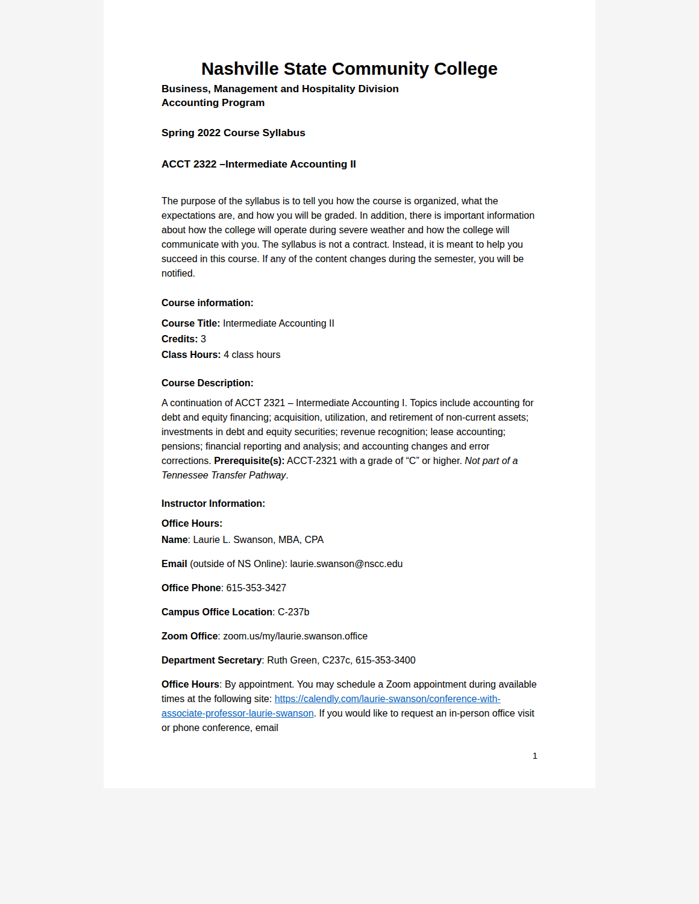Nashville State Community College
Business, Management and Hospitality Division
Accounting Program
Spring 2022 Course Syllabus
ACCT 2322 –Intermediate Accounting II
The purpose of the syllabus is to tell you how the course is organized, what the expectations are, and how you will be graded. In addition, there is important information about how the college will operate during severe weather and how the college will communicate with you. The syllabus is not a contract. Instead, it is meant to help you succeed in this course. If any of the content changes during the semester, you will be notified.
Course information:
Course Title: Intermediate Accounting II
Credits: 3
Class Hours: 4 class hours
Course Description:
A continuation of ACCT 2321 – Intermediate Accounting I. Topics include accounting for debt and equity financing; acquisition, utilization, and retirement of non-current assets; investments in debt and equity securities; revenue recognition; lease accounting; pensions; financial reporting and analysis; and accounting changes and error corrections. Prerequisite(s): ACCT-2321 with a grade of “C” or higher. Not part of a Tennessee Transfer Pathway.
Instructor Information:
Office Hours:
Name: Laurie L. Swanson, MBA, CPA
Email (outside of NS Online): laurie.swanson@nscc.edu
Office Phone: 615-353-3427
Campus Office Location: C-237b
Zoom Office: zoom.us/my/laurie.swanson.office
Department Secretary: Ruth Green, C237c, 615-353-3400
Office Hours: By appointment. You may schedule a Zoom appointment during available times at the following site: https://calendly.com/laurie-swanson/conference-with-associate-professor-laurie-swanson. If you would like to request an in-person office visit or phone conference, email
1